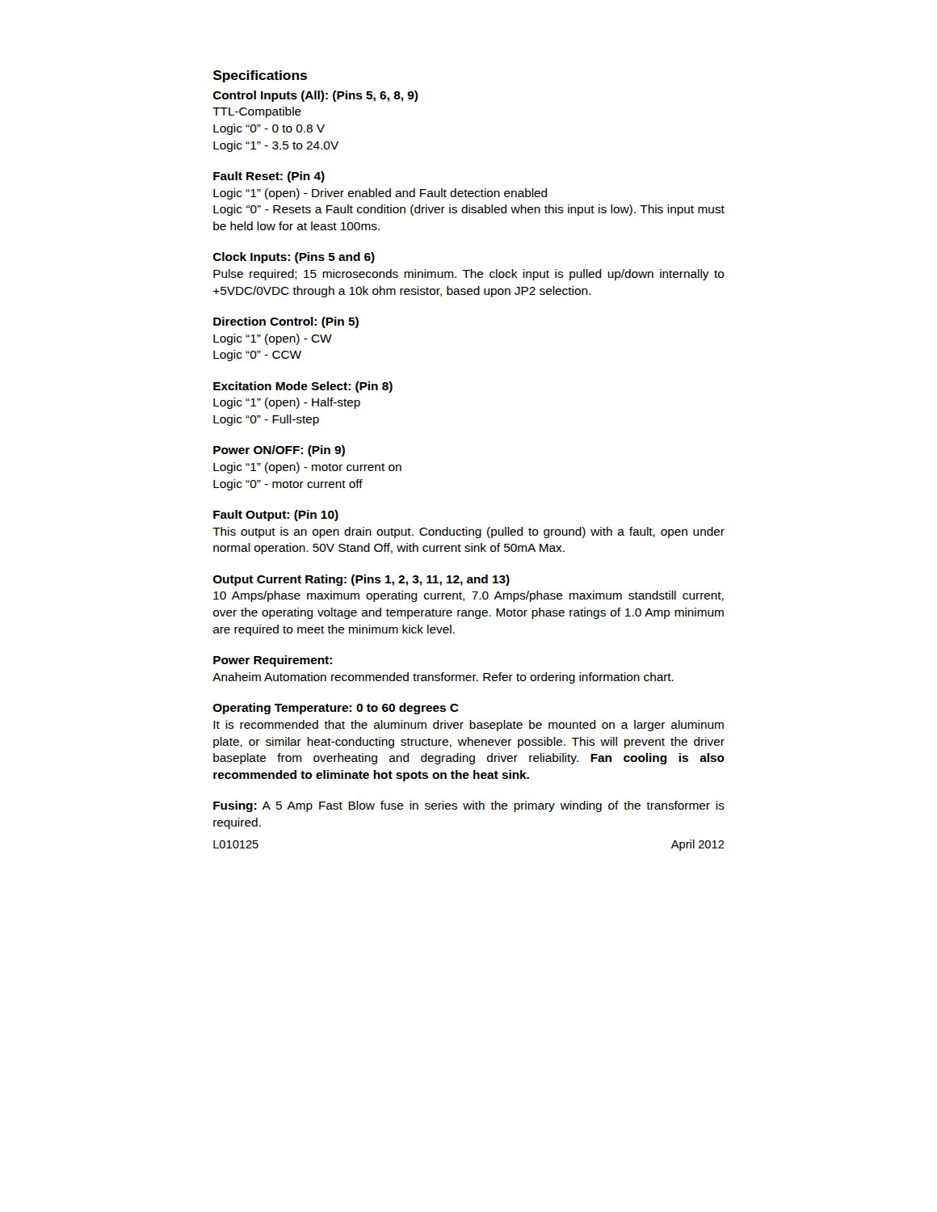Specifications
Control Inputs (All): (Pins 5, 6, 8, 9)
TTL-Compatible
Logic “0” - 0 to 0.8 V
Logic “1” - 3.5 to 24.0V
Fault Reset: (Pin 4)
Logic “1” (open) - Driver enabled and Fault detection enabled
Logic “0” - Resets a Fault condition (driver is disabled when this input is low). This input must be held low for at least 100ms.
Clock Inputs: (Pins 5 and 6)
Pulse required; 15 microseconds minimum. The clock input is pulled up/down internally to +5VDC/0VDC through a 10k ohm resistor, based upon JP2 selection.
Direction Control: (Pin 5)
Logic “1” (open) - CW
Logic “0” - CCW
Excitation Mode Select: (Pin 8)
Logic “1” (open) - Half-step
Logic “0” - Full-step
Power ON/OFF: (Pin 9)
Logic “1” (open) - motor current on
Logic “0” - motor current off
Fault Output: (Pin 10)
This output is an open drain output. Conducting (pulled to ground) with a fault, open under normal operation. 50V Stand Off, with current sink of 50mA Max.
Output Current Rating: (Pins 1, 2, 3, 11, 12, and 13)
10 Amps/phase maximum operating current, 7.0 Amps/phase maximum standstill current, over the operating voltage and temperature range. Motor phase ratings of 1.0 Amp minimum are required to meet the minimum kick level.
Power Requirement:
Anaheim Automation recommended transformer. Refer to ordering information chart.
Operating Temperature: 0 to 60 degrees C
It is recommended that the aluminum driver baseplate be mounted on a larger aluminum plate, or similar heat-conducting structure, whenever possible. This will prevent the driver baseplate from overheating and degrading driver reliability. Fan cooling is also recommended to eliminate hot spots on the heat sink.
Fusing: A 5 Amp Fast Blow fuse in series with the primary winding of the transformer is required.
L010125 April 2012